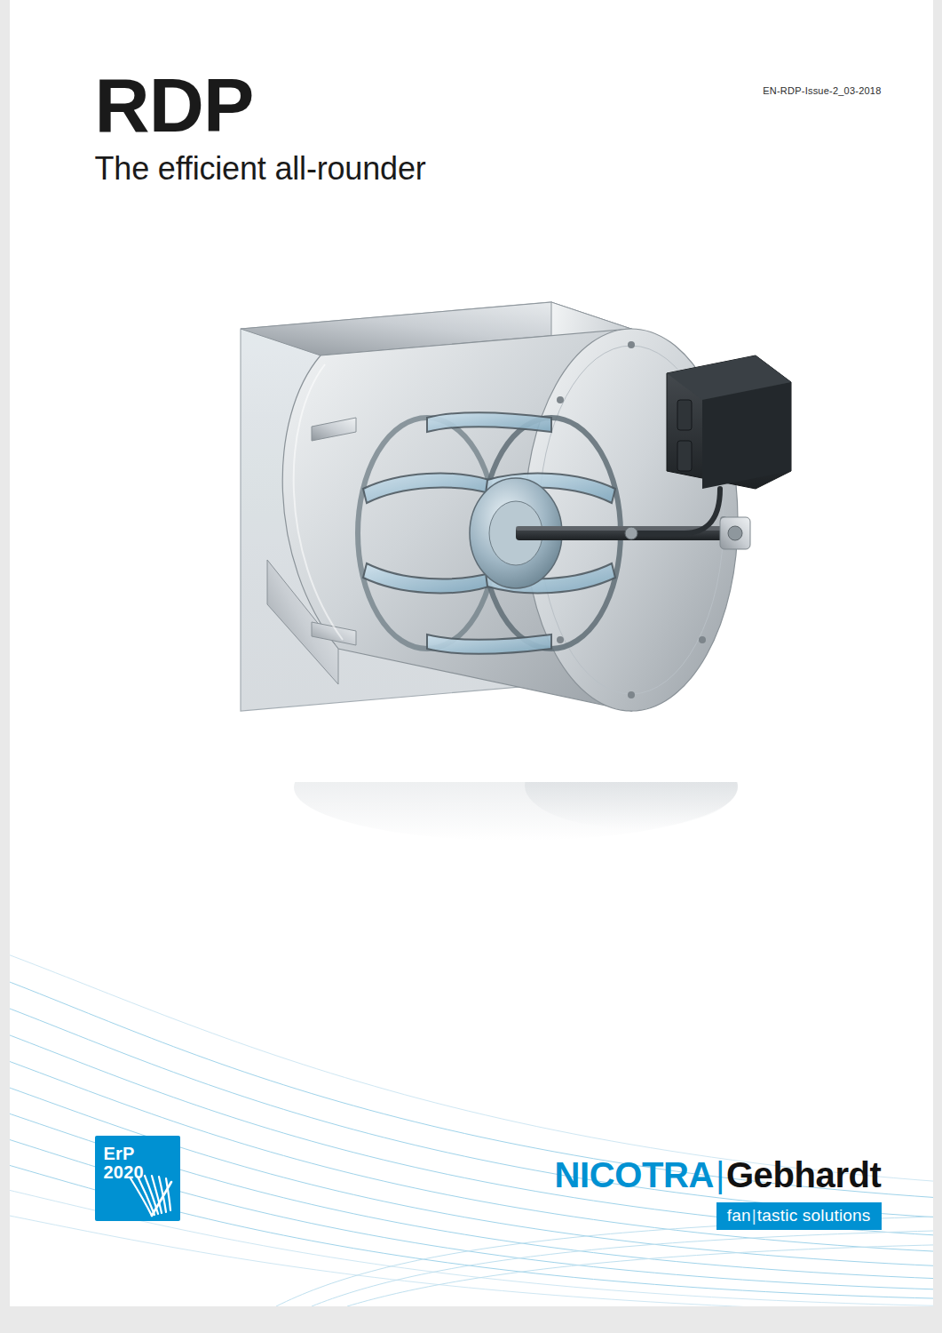EN-RDP-Issue-2_03-2018
RDP
The efficient all-rounder
ErP
2020
NICOTRA|Gebhardt
fan|tastic solutions